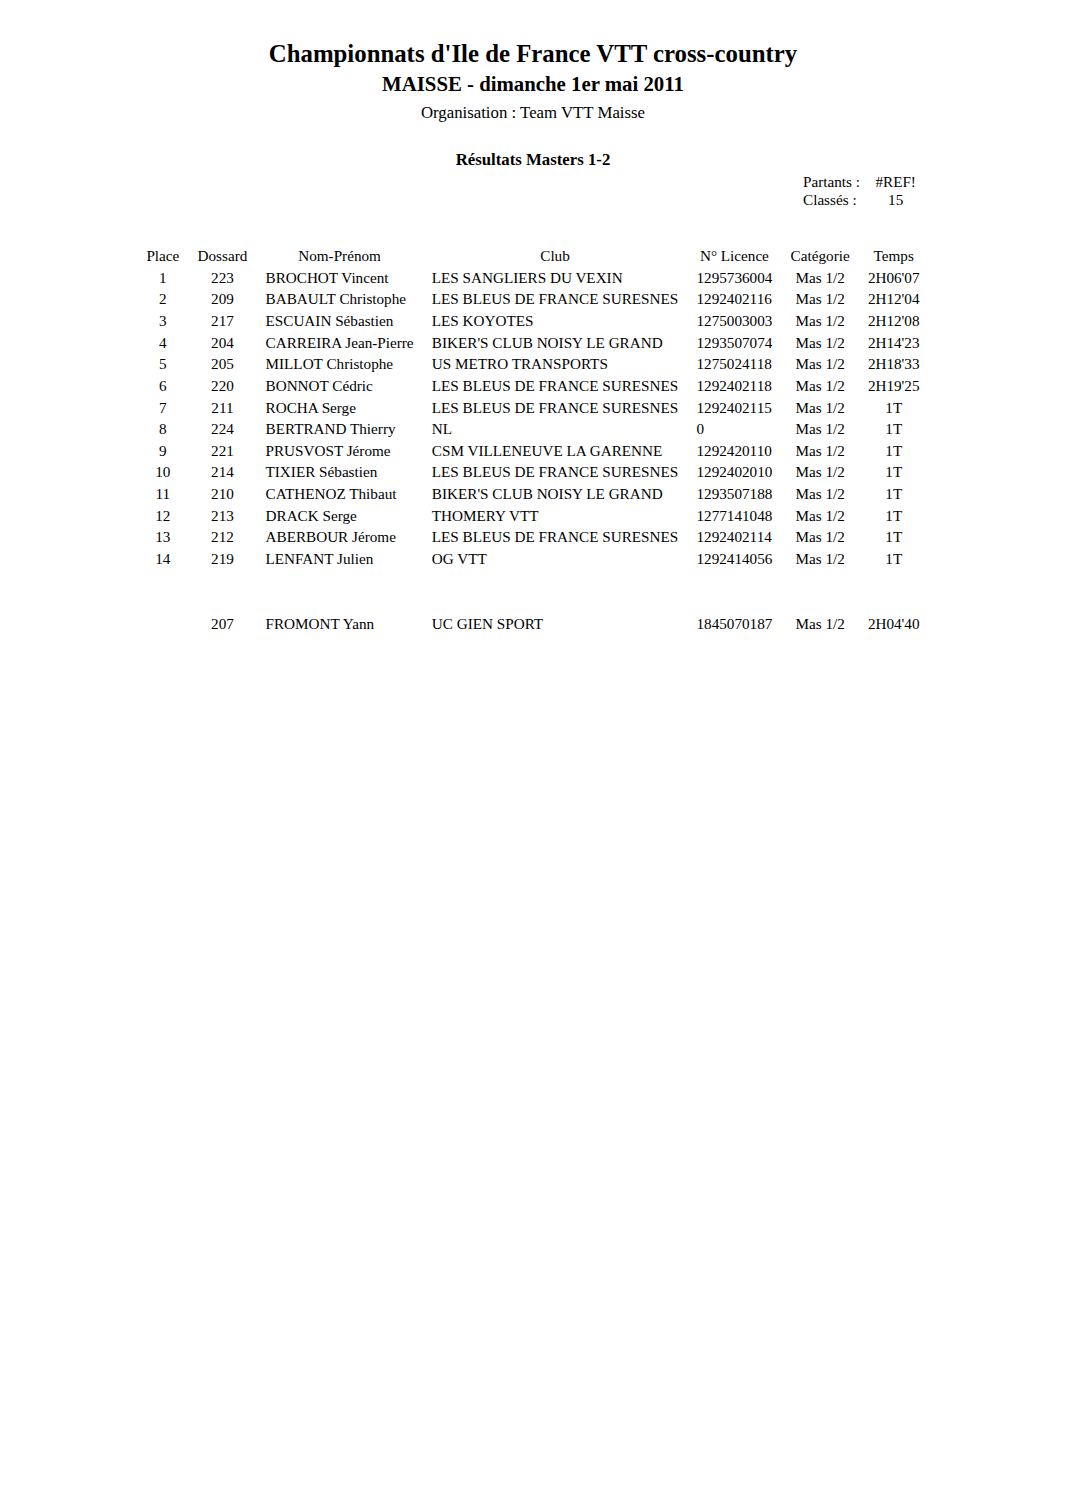Championnats d'Ile de France VTT cross-country
MAISSE - dimanche 1er mai 2011
Organisation : Team VTT Maisse
Résultats Masters 1-2
| Partants : | #REF! |
| Classés : | 15 |
| Place | Dossard | Nom-Prénom | Club | N° Licence | Catégorie | Temps |
| --- | --- | --- | --- | --- | --- | --- |
| 1 | 223 | BROCHOT Vincent | LES SANGLIERS DU VEXIN | 1295736004 | Mas 1/2 | 2H06'07 |
| 2 | 209 | BABAULT Christophe | LES BLEUS DE FRANCE SURESNES | 1292402116 | Mas 1/2 | 2H12'04 |
| 3 | 217 | ESCUAIN Sébastien | LES KOYOTES | 1275003003 | Mas 1/2 | 2H12'08 |
| 4 | 204 | CARREIRA Jean-Pierre | BIKER'S CLUB NOISY LE GRAND | 1293507074 | Mas 1/2 | 2H14'23 |
| 5 | 205 | MILLOT Christophe | US METRO TRANSPORTS | 1275024118 | Mas 1/2 | 2H18'33 |
| 6 | 220 | BONNOT Cédric | LES BLEUS DE FRANCE SURESNES | 1292402118 | Mas 1/2 | 2H19'25 |
| 7 | 211 | ROCHA Serge | LES BLEUS DE FRANCE SURESNES | 1292402115 | Mas 1/2 | 1T |
| 8 | 224 | BERTRAND Thierry | NL | 0 | Mas 1/2 | 1T |
| 9 | 221 | PRUSVOST Jérome | CSM VILLENEUVE LA GARENNE | 1292420110 | Mas 1/2 | 1T |
| 10 | 214 | TIXIER Sébastien | LES BLEUS DE FRANCE SURESNES | 1292402010 | Mas 1/2 | 1T |
| 11 | 210 | CATHENOZ Thibaut | BIKER'S CLUB NOISY LE GRAND | 1293507188 | Mas 1/2 | 1T |
| 12 | 213 | DRACK Serge | THOMERY VTT | 1277141048 | Mas 1/2 | 1T |
| 13 | 212 | ABERBOUR Jérome | LES BLEUS DE FRANCE SURESNES | 1292402114 | Mas 1/2 | 1T |
| 14 | 219 | LENFANT Julien | OG VTT | 1292414056 | Mas 1/2 | 1T |
| | 207 | FROMONT Yann | UC GIEN SPORT | 1845070187 | Mas 1/2 | 2H04'40 |